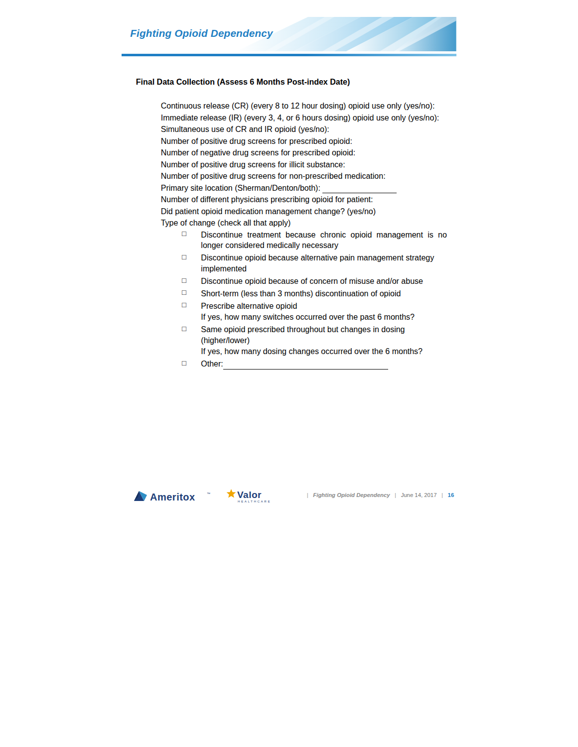Fighting Opioid Dependency
Final Data Collection (Assess 6 Months Post-index Date)
Continuous release (CR) (every 8 to 12 hour dosing) opioid use only (yes/no):
Immediate release (IR) (every 3, 4, or 6 hours dosing) opioid use only (yes/no):
Simultaneous use of CR and IR opioid (yes/no):
Number of positive drug screens for prescribed opioid:
Number of negative drug screens for prescribed opioid:
Number of positive drug screens for illicit substance:
Number of positive drug screens for non-prescribed medication:
Primary site location (Sherman/Denton/both):
Number of different physicians prescribing opioid for patient:
Did patient opioid medication management change? (yes/no)
Type of change (check all that apply)
Discontinue treatment because chronic opioid management is no longer considered medically necessary
Discontinue opioid because alternative pain management strategy implemented
Discontinue opioid because of concern of misuse and/or abuse
Short-term (less than 3 months) discontinuation of opioid
Prescribe alternative opioid If yes, how many switches occurred over the past 6 months?
Same opioid prescribed throughout but changes in dosing (higher/lower) If yes, how many dosing changes occurred over the 6 months?
Other:
Ameritox ™ Valor HEALTHCARE
|Fighting Opioid Dependency|June 14, 2017|16